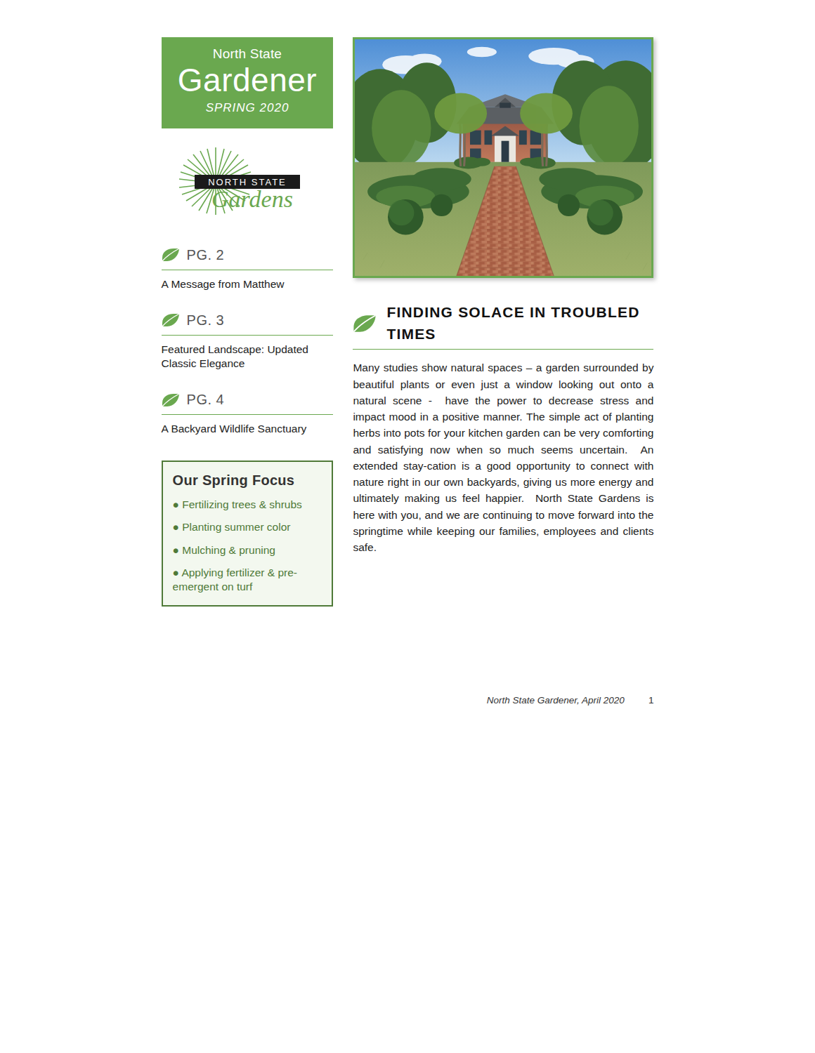North State
Gardener
SPRING 2020
NORTH STATE Gardens
PG. 2
A Message from Matthew
PG. 3
Featured Landscape: Updated Classic Elegance
PG. 4
A Backyard Wildlife Sanctuary
Our Spring Focus
● Fertilizing trees & shrubs
● Planting summer color
● Mulching & pruning
● Applying fertilizer & pre-emergent on turf
FINDING SOLACE IN TROUBLED TIMES
Many studies show natural spaces – a garden surrounded by beautiful plants or even just a window looking out onto a natural scene - have the power to decrease stress and impact mood in a positive manner. The simple act of planting herbs into pots for your kitchen garden can be very comforting and satisfying now when so much seems uncertain. An extended stay-cation is a good opportunity to connect with nature right in our own backyards, giving us more energy and ultimately making us feel happier. North State Gardens is here with you, and we are continuing to move forward into the springtime while keeping our families, employees and clients safe.
North State Gardener, April 2020 1